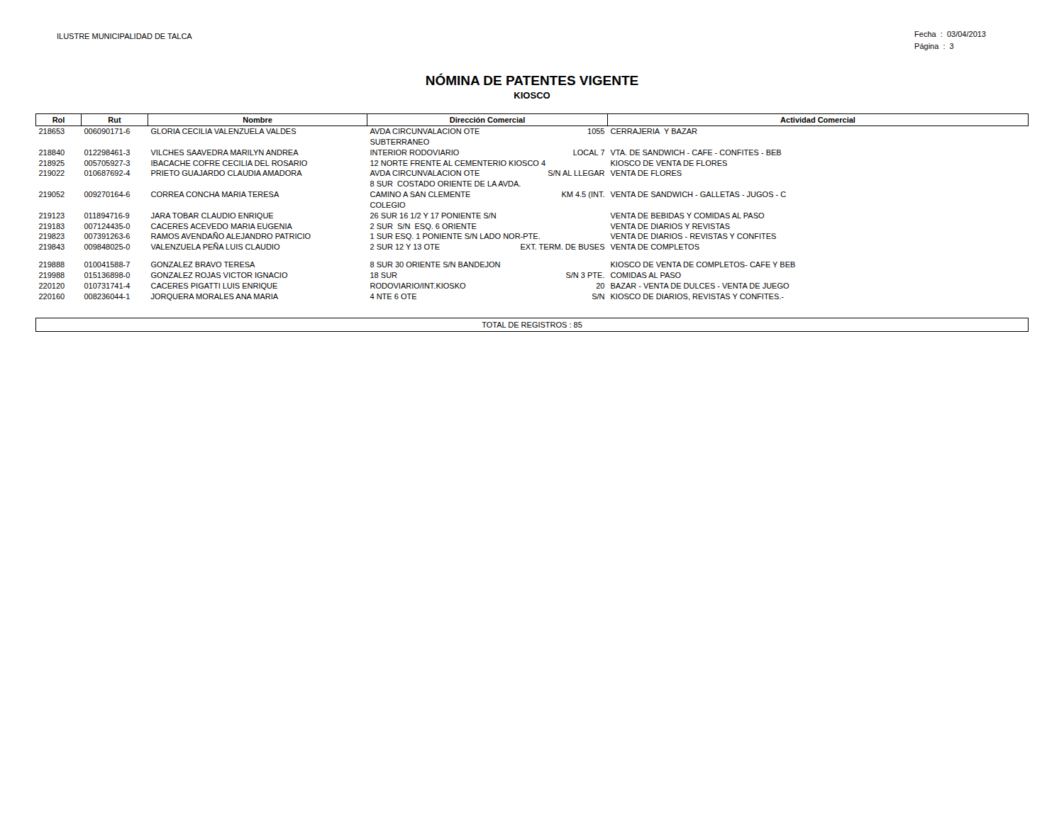ILUSTRE MUNICIPALIDAD DE TALCA
Fecha : 03/04/2013
Página : 3
NÓMINA DE PATENTES VIGENTE
KIOSCO
| Rol | Rut | Nombre | Dirección Comercial | Actividad Comercial |
| --- | --- | --- | --- | --- |
| 218653 | 006090171-6 | GLORIA CECILIA VALENZUELA VALDES | AVDA CIRCUNVALACION OTE 1055 SUBTERRANEO | CERRAJERIA Y BAZAR |
| 218840 | 012298461-3 | VILCHES SAAVEDRA MARILYN ANDREA | INTERIOR RODOVIARIO LOCAL 7 | VTA. DE SANDWICH - CAFE - CONFITES - BEB |
| 218925 | 005705927-3 | IBACACHE COFRE CECILIA DEL ROSARIO | 12 NORTE FRENTE AL CEMENTERIO KIOSCO 4 | KIOSCO DE VENTA DE FLORES |
| 219022 | 010687692-4 | PRIETO GUAJARDO CLAUDIA AMADORA | AVDA CIRCUNVALACION OTE S/N AL LLEGAR 8 SUR COSTADO ORIENTE DE LA AVDA. | VENTA DE FLORES |
| 219052 | 009270164-6 | CORREA CONCHA MARIA TERESA | CAMINO A SAN CLEMENTE KM 4.5 (INT. COLEGIO | VENTA DE SANDWICH - GALLETAS - JUGOS - C |
| 219123 | 011894716-9 | JARA TOBAR CLAUDIO ENRIQUE | 26 SUR 16 1/2 Y 17 PONIENTE S/N | VENTA DE BEBIDAS Y COMIDAS AL PASO |
| 219183 | 007124435-0 | CACERES ACEVEDO MARIA EUGENIA | 2 SUR S/N ESQ. 6 ORIENTE | VENTA DE DIARIOS Y REVISTAS |
| 219823 | 007391263-6 | RAMOS AVENDAÑO ALEJANDRO PATRICIO | 1 SUR ESQ. 1 PONIENTE S/N LADO NOR-PTE. | VENTA DE DIARIOS - REVISTAS Y CONFITES |
| 219843 | 009848025-0 | VALENZUELA PEÑA LUIS CLAUDIO | 2 SUR 12 Y 13 OTE EXT. TERM. DE BUSES | VENTA DE COMPLETOS |
| 219888 | 010041588-7 | GONZALEZ BRAVO TERESA | 8 SUR 30 ORIENTE S/N BANDEJON | KIOSCO DE VENTA DE COMPLETOS- CAFE Y BEB |
| 219988 | 015136898-0 | GONZALEZ ROJAS VICTOR IGNACIO | 18 SUR S/N 3 PTE. | COMIDAS AL PASO |
| 220120 | 010731741-4 | CACERES PIGATTI LUIS ENRIQUE | RODOVIARIO/INT.KIOSKO 20 | BAZAR - VENTA DE DULCES - VENTA DE JUEGO |
| 220160 | 008236044-1 | JORQUERA MORALES ANA MARIA | 4 NTE 6 OTE S/N | KIOSCO DE DIARIOS, REVISTAS Y CONFITES.- |
TOTAL DE REGISTROS : 85